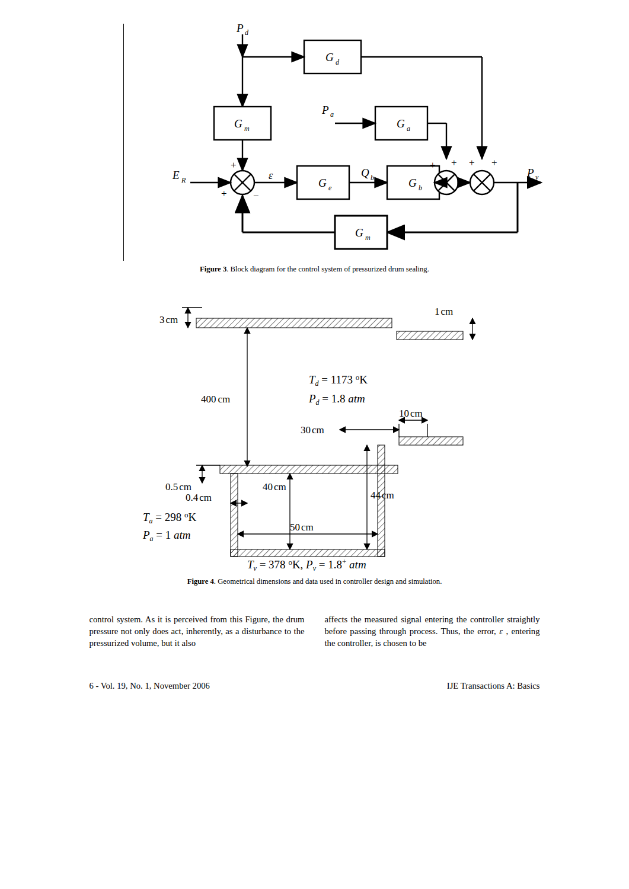============================================================ FIGURE 3 — Block diagram ============================================================
P d G d G m P a G a E R ε G e Q b G b G m P v + + − + + + +
Figure 3. Block diagram for the control system of pressurized drum sealing.
============================================================ FIGURE 4 — Geometry ============================================================
3cm 1cm 400cm Td = 1173 oK Pd = 1.8 atm 10cm 30cm 0.5cm 0.4cm 40cm 44cm 50cm Ta = 298 oK Pa = 1 atm Tv = 378 oK, Pv = 1.8+ atm
Figure 4. Geometrical dimensions and data used in controller design and simulation.
============================================================ BODY TEXT — two columns ============================================================
control system. As it is perceived from this Figure, the drum pressure not only does act, inherently, as a disturbance to the pressurized volume, but it also
affects the measured signal entering the controller straightly before passing through process. Thus, the error, ε , entering the controller, is chosen to be
============================================================ FOOTER ============================================================
6 - Vol. 19, No. 1, November 2006
IJE Transactions A: Basics